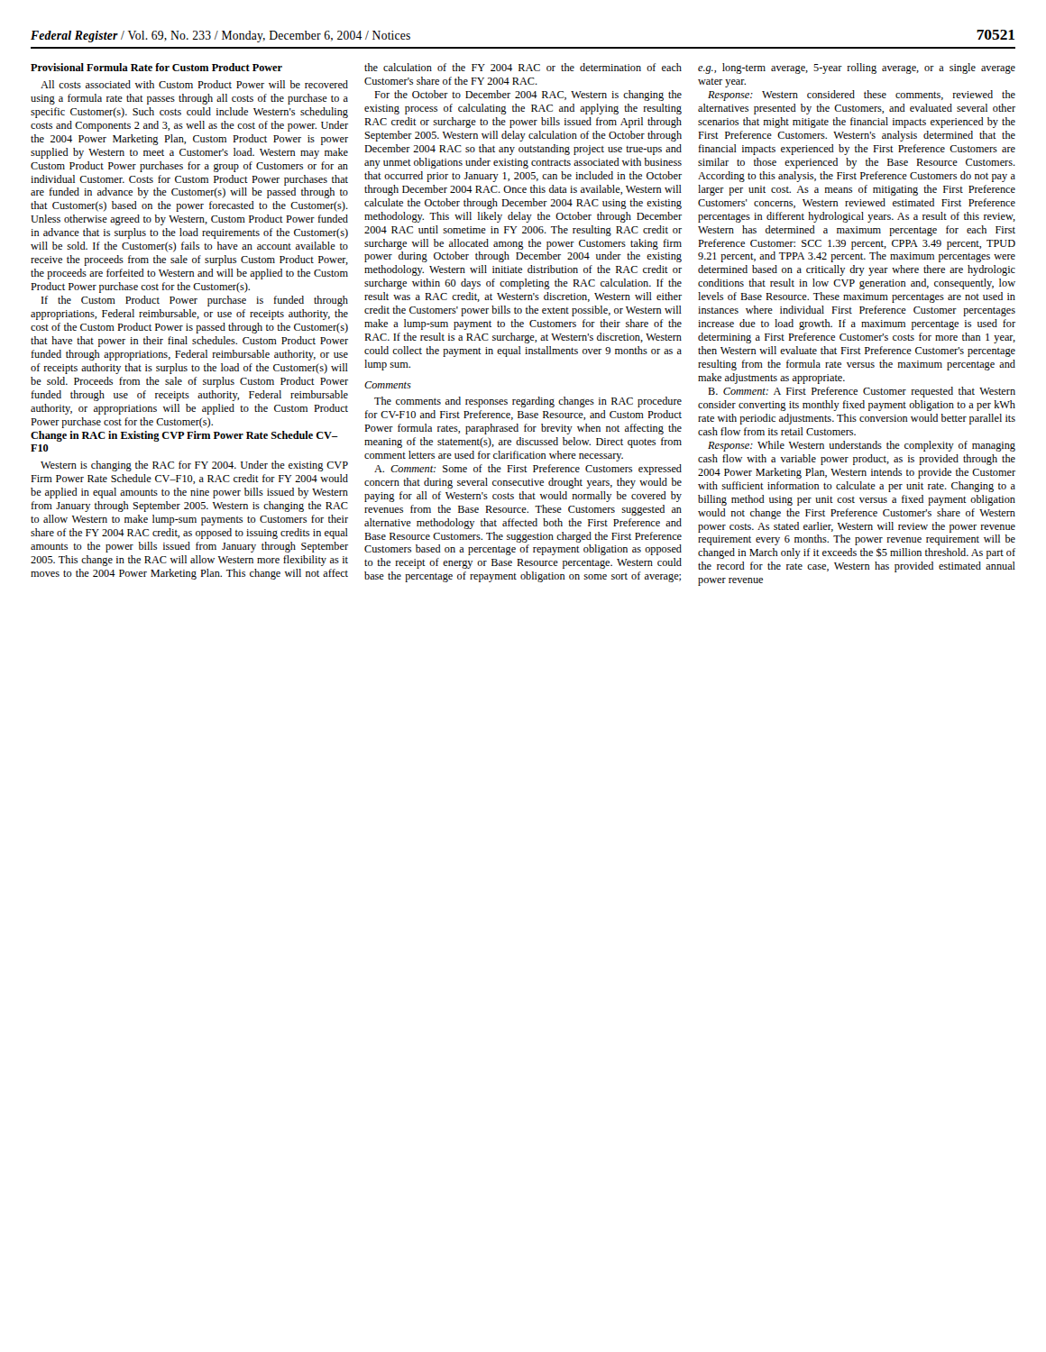Federal Register / Vol. 69, No. 233 / Monday, December 6, 2004 / Notices
70521
Provisional Formula Rate for Custom Product Power
All costs associated with Custom Product Power will be recovered using a formula rate that passes through all costs of the purchase to a specific Customer(s). Such costs could include Western's scheduling costs and Components 2 and 3, as well as the cost of the power. Under the 2004 Power Marketing Plan, Custom Product Power is power supplied by Western to meet a Customer's load. Western may make Custom Product Power purchases for a group of Customers or for an individual Customer. Costs for Custom Product Power purchases that are funded in advance by the Customer(s) will be passed through to that Customer(s) based on the power forecasted to the Customer(s). Unless otherwise agreed to by Western, Custom Product Power funded in advance that is surplus to the load requirements of the Customer(s) will be sold. If the Customer(s) fails to have an account available to receive the proceeds from the sale of surplus Custom Product Power, the proceeds are forfeited to Western and will be applied to the Custom Product Power purchase cost for the Customer(s).
If the Custom Product Power purchase is funded through appropriations, Federal reimbursable, or use of receipts authority, the cost of the Custom Product Power is passed through to the Customer(s) that have that power in their final schedules. Custom Product Power funded through appropriations, Federal reimbursable authority, or use of receipts authority that is surplus to the load of the Customer(s) will be sold. Proceeds from the sale of surplus Custom Product Power funded through use of receipts authority, Federal reimbursable authority, or appropriations will be applied to the Custom Product Power purchase cost for the Customer(s).
Change in RAC in Existing CVP Firm Power Rate Schedule CV–F10
Western is changing the RAC for FY 2004. Under the existing CVP Firm Power Rate Schedule CV–F10, a RAC credit for FY 2004 would be applied in equal amounts to the nine power bills issued by Western from January through September 2005. Western is changing the RAC to allow Western to make lump-sum payments to Customers for their share of the FY 2004 RAC credit, as opposed to issuing credits in equal amounts to the power bills issued from January through September 2005. This change in the RAC will allow Western more flexibility as it moves to the 2004 Power Marketing Plan. This change will not affect the calculation of the FY 2004 RAC or the determination of each Customer's share of the FY 2004 RAC.
For the October to December 2004 RAC, Western is changing the existing process of calculating the RAC and applying the resulting RAC credit or surcharge to the power bills issued from April through September 2005. Western will delay calculation of the October through December 2004 RAC so that any outstanding project use true-ups and any unmet obligations under existing contracts associated with business that occurred prior to January 1, 2005, can be included in the October through December 2004 RAC. Once this data is available, Western will calculate the October through December 2004 RAC using the existing methodology. This will likely delay the October through December 2004 RAC until sometime in FY 2006. The resulting RAC credit or surcharge will be allocated among the power Customers taking firm power during October through December 2004 under the existing methodology. Western will initiate distribution of the RAC credit or surcharge within 60 days of completing the RAC calculation. If the result was a RAC credit, at Western's discretion, Western will either credit the Customers' power bills to the extent possible, or Western will make a lump-sum payment to the Customers for their share of the RAC. If the result is a RAC surcharge, at Western's discretion, Western could collect the payment in equal installments over 9 months or as a lump sum.
Comments
The comments and responses regarding changes in RAC procedure for CV-F10 and First Preference, Base Resource, and Custom Product Power formula rates, paraphrased for brevity when not affecting the meaning of the statement(s), are discussed below. Direct quotes from comment letters are used for clarification where necessary.
A. Comment: Some of the First Preference Customers expressed concern that during several consecutive drought years, they would be paying for all of Western's costs that would normally be covered by revenues from the Base Resource. These Customers suggested an alternative methodology that affected both the First Preference and Base Resource Customers. The suggestion charged the First Preference Customers based on a percentage of repayment obligation as opposed to the receipt of energy or Base Resource percentage. Western could base the percentage of repayment obligation on some sort of average; e.g., long-term average, 5-year rolling average, or a single average water year.
Response: Western considered these comments, reviewed the alternatives presented by the Customers, and evaluated several other scenarios that might mitigate the financial impacts experienced by the First Preference Customers. Western's analysis determined that the financial impacts experienced by the First Preference Customers are similar to those experienced by the Base Resource Customers. According to this analysis, the First Preference Customers do not pay a larger per unit cost. As a means of mitigating the First Preference Customers' concerns, Western reviewed estimated First Preference percentages in different hydrological years. As a result of this review, Western has determined a maximum percentage for each First Preference Customer: SCC 1.39 percent, CPPA 3.49 percent, TPUD 9.21 percent, and TPPA 3.42 percent. The maximum percentages were determined based on a critically dry year where there are hydrologic conditions that result in low CVP generation and, consequently, low levels of Base Resource. These maximum percentages are not used in instances where individual First Preference Customer percentages increase due to load growth. If a maximum percentage is used for determining a First Preference Customer's costs for more than 1 year, then Western will evaluate that First Preference Customer's percentage resulting from the formula rate versus the maximum percentage and make adjustments as appropriate.
B. Comment: A First Preference Customer requested that Western consider converting its monthly fixed payment obligation to a per kWh rate with periodic adjustments. This conversion would better parallel its cash flow from its retail Customers.
Response: While Western understands the complexity of managing cash flow with a variable power product, as is provided through the 2004 Power Marketing Plan, Western intends to provide the Customer with sufficient information to calculate a per unit rate. Changing to a billing method using per unit cost versus a fixed payment obligation would not change the First Preference Customer's share of Western power costs. As stated earlier, Western will review the power revenue requirement every 6 months. The power revenue requirement will be changed in March only if it exceeds the $5 million threshold. As part of the record for the rate case, Western has provided estimated annual power revenue